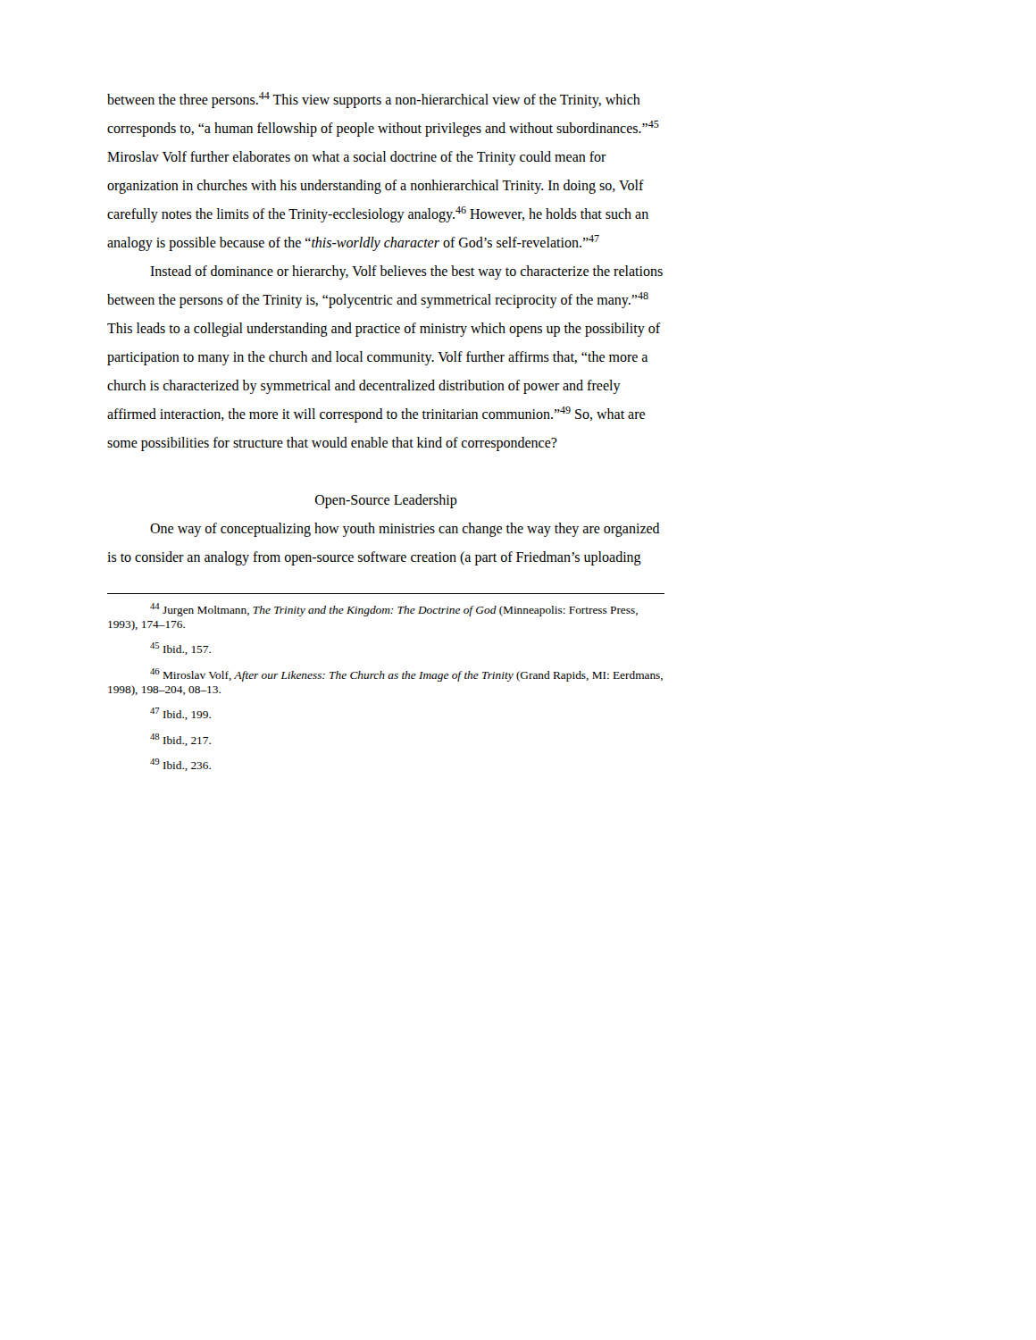between the three persons.44 This view supports a non-hierarchical view of the Trinity, which corresponds to, “a human fellowship of people without privileges and without subordinances.”45 Miroslav Volf further elaborates on what a social doctrine of the Trinity could mean for organization in churches with his understanding of a nonhierarchical Trinity. In doing so, Volf carefully notes the limits of the Trinity-ecclesiology analogy.46 However, he holds that such an analogy is possible because of the “this-worldly character of God’s self-revelation.”47
Instead of dominance or hierarchy, Volf believes the best way to characterize the relations between the persons of the Trinity is, “polycentric and symmetrical reciprocity of the many.”48 This leads to a collegial understanding and practice of ministry which opens up the possibility of participation to many in the church and local community. Volf further affirms that, “the more a church is characterized by symmetrical and decentralized distribution of power and freely affirmed interaction, the more it will correspond to the trinitarian communion.”49 So, what are some possibilities for structure that would enable that kind of correspondence?
Open-Source Leadership
One way of conceptualizing how youth ministries can change the way they are organized is to consider an analogy from open-source software creation (a part of Friedman’s uploading
44 Jurgen Moltmann, The Trinity and the Kingdom: The Doctrine of God (Minneapolis: Fortress Press, 1993), 174–176.
45 Ibid., 157.
46 Miroslav Volf, After our Likeness: The Church as the Image of the Trinity (Grand Rapids, MI: Eerdmans, 1998), 198–204, 08–13.
47 Ibid., 199.
48 Ibid., 217.
49 Ibid., 236.